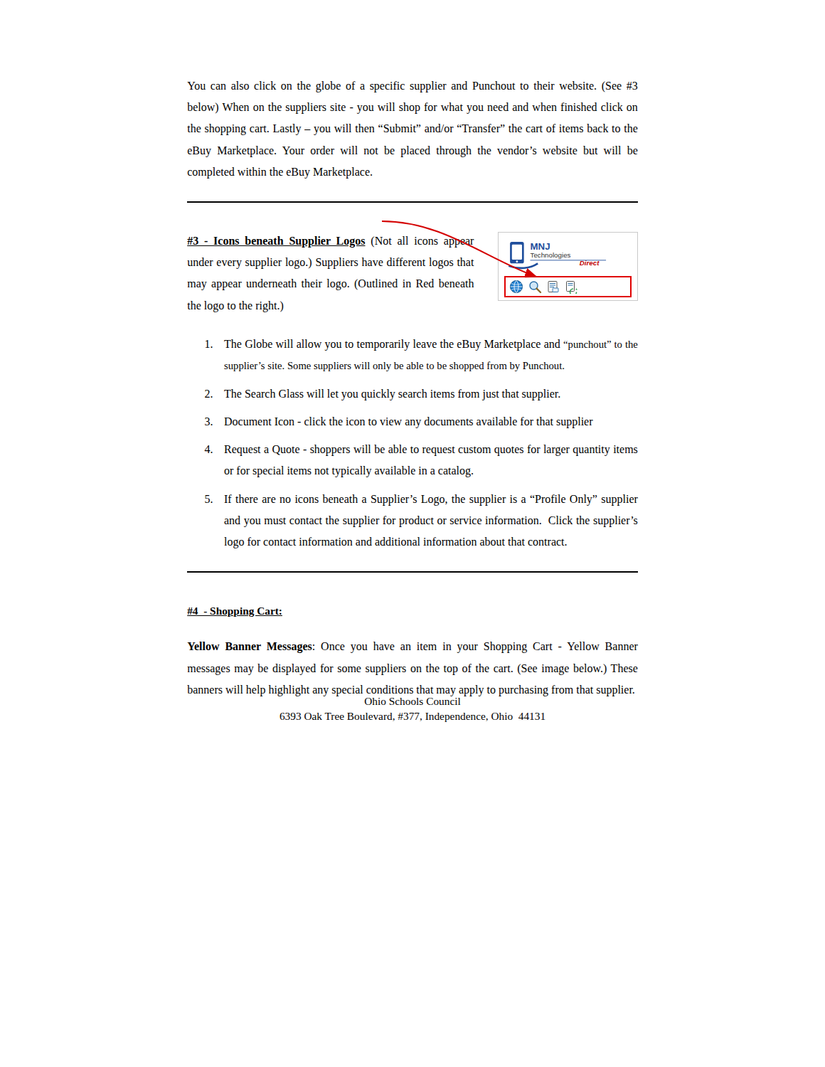You can also click on the globe of a specific supplier and Punchout to their website. (See #3 below) When on the suppliers site - you will shop for what you need and when finished click on the shopping cart. Lastly – you will then “Submit” and/or “Transfer” the cart of items back to the eBuy Marketplace. Your order will not be placed through the vendor’s website but will be completed within the eBuy Marketplace.
MNJ Technologies Direct
#3 - Icons beneath Supplier Logos (Not all icons appear under every supplier logo.) Suppliers have different logos that may appear underneath their logo. (Outlined in Red beneath the logo to the right.)
The Globe will allow you to temporarily leave the eBuy Marketplace and “punchout” to the supplier’s site. Some suppliers will only be able to be shopped from by Punchout.
The Search Glass will let you quickly search items from just that supplier.
Document Icon - click the icon to view any documents available for that supplier
Request a Quote - shoppers will be able to request custom quotes for larger quantity items or for special items not typically available in a catalog.
If there are no icons beneath a Supplier’s Logo, the supplier is a “Profile Only” supplier and you must contact the supplier for product or service information. Click the supplier’s logo for contact information and additional information about that contract.
#4 - Shopping Cart:
Yellow Banner Messages: Once you have an item in your Shopping Cart - Yellow Banner messages may be displayed for some suppliers on the top of the cart. (See image below.) These banners will help highlight any special conditions that may apply to purchasing from that supplier.
Ohio Schools Council
6393 Oak Tree Boulevard, #377, Independence, Ohio 44131